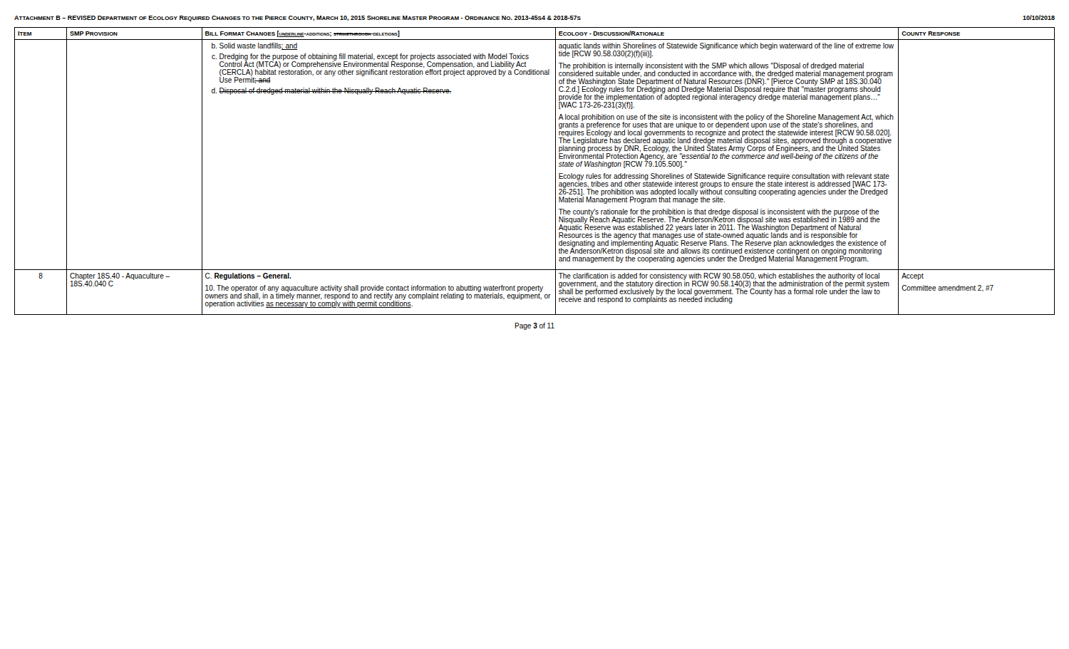ATTACHMENT B – REVISED DEPARTMENT OF ECOLOGY REQUIRED CHANGES TO THE PIERCE COUNTY, MARCH 10, 2015 SHORELINE MASTER PROGRAM - ORDINANCE NO. 2013-45S4 & 2018-57S
10/10/2018
| I TEM | SMP P ROVISION | B ILL F ORMAT C HANGES [ underline -additions; strikethrough -deletions] | E COLOGY - D ISCUSSION /R ATIONALE | C OUNTY R ESPONSE |
| --- | --- | --- | --- | --- |
| | | Solid waste landfills ; and Dredging for the purpose of obtaining fill material, except for projects associated with Model Toxics Control Act (MTCA) or Comprehensive Environmental Response, Compensation, and Liability Act (CERCLA) habitat restoration, or any other significant restoration effort project approved by a Conditional Use Permit ; and Disposal of dredged material within the Nisqually Reach Aquatic Reserve. | aquatic lands within Shorelines of Statewide Significance which begin waterward of the line of extreme low tide [RCW 90.58.030(2)(f)(iii)]. The prohibition is internally inconsistent with the SMP which allows "Disposal of dredged material considered suitable under, and conducted in accordance with, the dredged material management program of the Washington State Department of Natural Resources (DNR)." [Pierce County SMP at 18S.30.040 C.2.d.] Ecology rules for Dredging and Dredge Material Disposal require that "master programs should provide for the implementation of adopted regional interagency dredge material management plans…"[WAC 173-26-231(3)(f)]. A local prohibition on use of the site is inconsistent with the policy of the Shoreline Management Act, which grants a preference for uses that are unique to or dependent upon use of the state's shorelines, and requires Ecology and local governments to recognize and protect the statewide interest [RCW 90.58.020]. The Legislature has declared aquatic land dredge material disposal sites, approved through a cooperative planning process by DNR, Ecology, the United States Army Corps of Engineers, and the United States Environmental Protection Agency, are "essential to the commerce and well-being of the citizens of the state of Washington [RCW 79.105.500] ." Ecology rules for addressing Shorelines of Statewide Significance require consultation with relevant state agencies, tribes and other statewide interest groups to ensure the state interest is addressed [WAC 173-26-251]. The prohibition was adopted locally without consulting cooperating agencies under the Dredged Material Management Program that manage the site. The county's rationale for the prohibition is that dredge disposal is inconsistent with the purpose of the Nisqually Reach Aquatic Reserve. The Anderson/Ketron disposal site was established in 1989 and the Aquatic Reserve was established 22 years later in 2011. The Washington Department of Natural Resources is the agency that manages use of state-owned aquatic lands and is responsible for designating and implementing Aquatic Reserve Plans. The Reserve plan acknowledges the existence of the Anderson/Ketron disposal site and allows its continued existence contingent on ongoing monitoring and management by the cooperating agencies under the Dredged Material Management Program. | |
| 8 | Chapter 18S.40 - Aquaculture – 18S.40.040 C | C. Regulations – General. 10. The operator of any aquaculture activity shall provide contact information to abutting waterfront property owners and shall, in a timely manner, respond to and rectify any complaint relating to materials, equipment, or operation activities as necessary to comply with permit conditions . | The clarification is added for consistency with RCW 90.58.050, which establishes the authority of local government, and the statutory direction in RCW 90.58.140(3) that the administration of the permit system shall be performed exclusively by the local government. The County has a formal role under the law to receive and respond to complaints as needed including | Accept Committee amendment 2, #7 |
Page 3 of 11